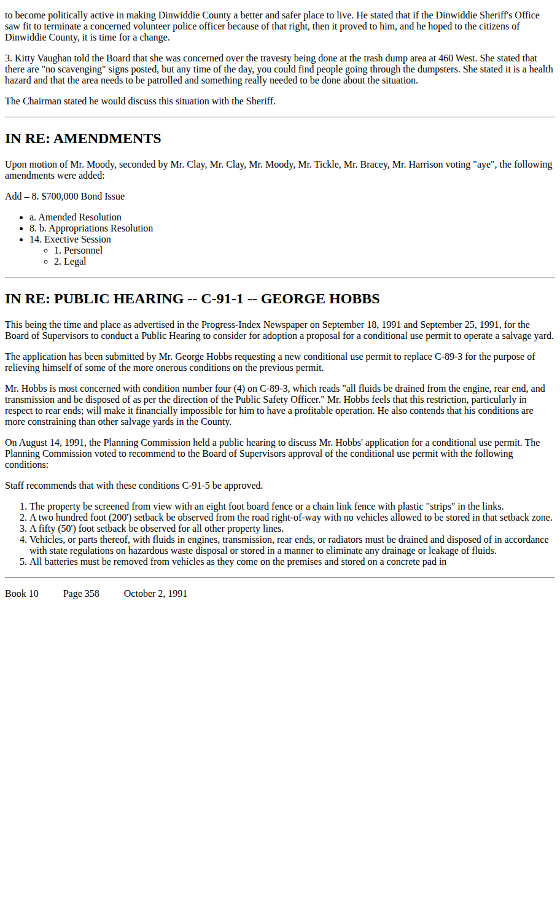to become politically active in making Dinwiddie County a better and safer place to live. He stated that if the Dinwiddie Sheriff's Office saw fit to terminate a concerned volunteer police officer because of that right, then it proved to him, and he hoped to the citizens of Dinwiddie County, it is time for a change.
3. Kitty Vaughan told the Board that she was concerned over the travesty being done at the trash dump area at 460 West. She stated that there are "no scavenging" signs posted, but any time of the day, you could find people going through the dumpsters. She stated it is a health hazard and that the area needs to be patrolled and something really needed to be done about the situation.
The Chairman stated he would discuss this situation with the Sheriff.
IN RE: AMENDMENTS
Upon motion of Mr. Moody, seconded by Mr. Clay, Mr. Clay, Mr. Moody, Mr. Tickle, Mr. Bracey, Mr. Harrison voting "aye", the following amendments were added:
Add – 8. $700,000 Bond Issue
a. Amended Resolution
8. b. Appropriations Resolution
14. Exective Session
1. Personnel
2. Legal
IN RE: PUBLIC HEARING -- C-91-1 -- GEORGE HOBBS
This being the time and place as advertised in the Progress-Index Newspaper on September 18, 1991 and September 25, 1991, for the Board of Supervisors to conduct a Public Hearing to consider for adoption a proposal for a conditional use permit to operate a salvage yard.
The application has been submitted by Mr. George Hobbs requesting a new conditional use permit to replace C-89-3 for the purpose of relieving himself of some of the more onerous conditions on the previous permit.
Mr. Hobbs is most concerned with condition number four (4) on C-89-3, which reads "all fluids be drained from the engine, rear end, and transmission and be disposed of as per the direction of the Public Safety Officer." Mr. Hobbs feels that this restriction, particularly in respect to rear ends; will make it financially impossible for him to have a profitable operation. He also contends that his conditions are more constraining than other salvage yards in the County.
On August 14, 1991, the Planning Commission held a public hearing to discuss Mr. Hobbs' application for a conditional use permit. The Planning Commission voted to recommend to the Board of Supervisors approval of the conditional use permit with the following conditions:
Staff recommends that with these conditions C-91-5 be approved.
The property be screened from view with an eight foot board fence or a chain link fence with plastic "strips" in the links.
A two hundred foot (200') setback be observed from the road right-of-way with no vehicles allowed to be stored in that setback zone.
A fifty (50') foot setback be observed for all other property lines.
Vehicles, or parts thereof, with fluids in engines, transmission, rear ends, or radiators must be drained and disposed of in accordance with state regulations on hazardous waste disposal or stored in a manner to eliminate any drainage or leakage of fluids.
All batteries must be removed from vehicles as they come on the premises and stored on a concrete pad in
Book 10 Page 358 October 2, 1991